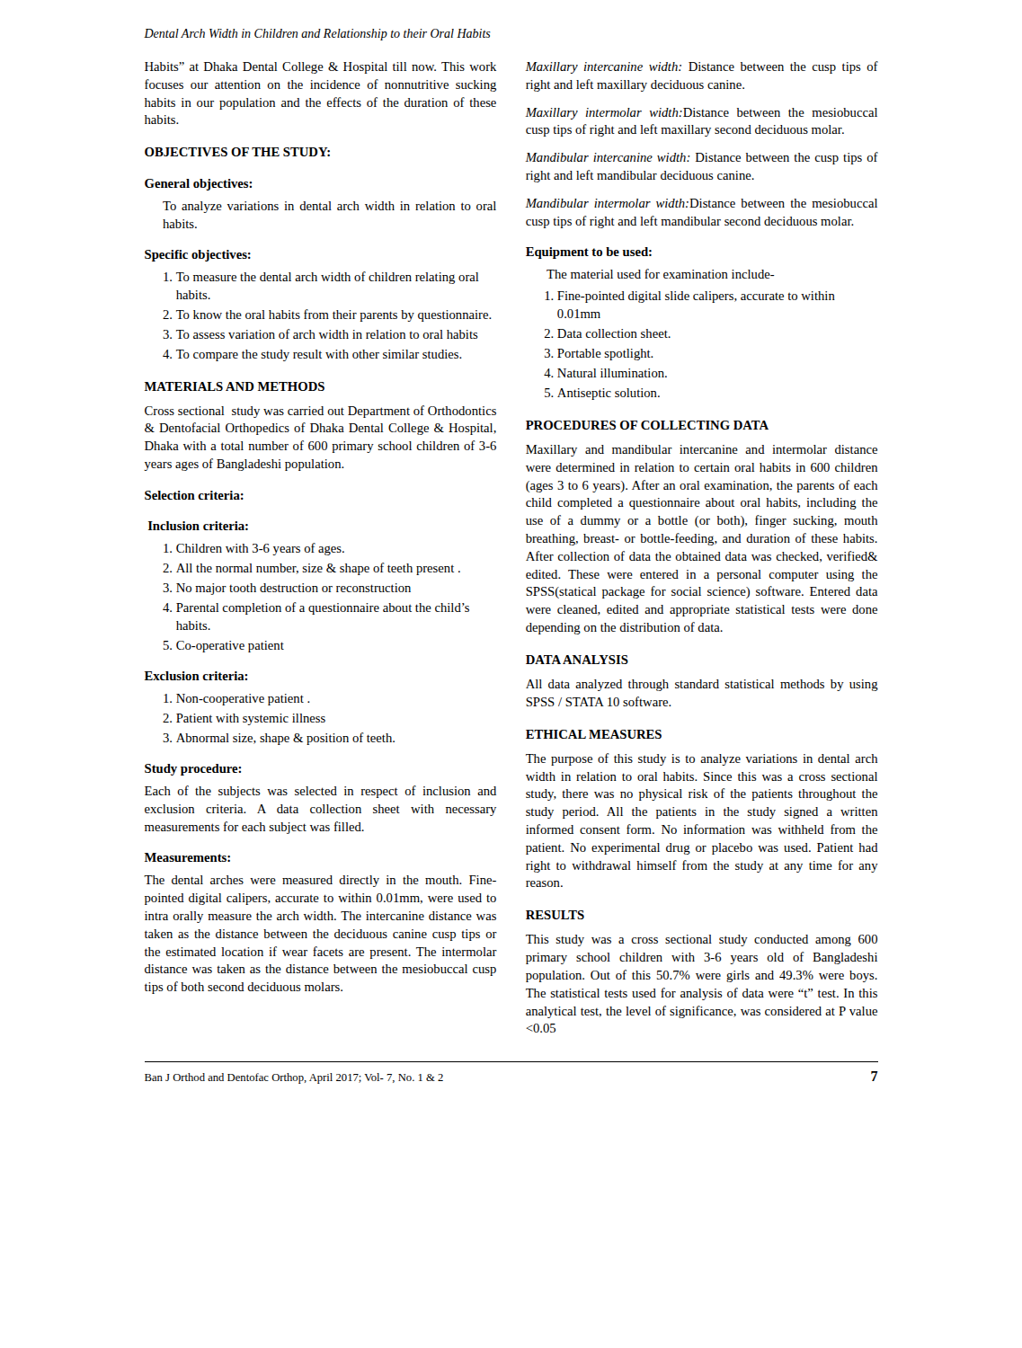Dental Arch Width in Children and Relationship to their Oral Habits
Habits” at Dhaka Dental College & Hospital till now. This work focuses our attention on the incidence of nonnutritive sucking habits in our population and the effects of the duration of these habits.
Objectives of the study:
General objectives:
To analyze variations in dental arch width in relation to oral habits.
Specific objectives:
To measure the dental arch width of children relating oral habits.
To know the oral habits from their parents by questionnaire.
To assess variation of arch width in relation to oral habits
To compare the study result with other similar studies.
Materials and Methods
Cross sectional study was carried out Department of Orthodontics & Dentofacial Orthopedics of Dhaka Dental College & Hospital, Dhaka with a total number of 600 primary school children of 3-6 years ages of Bangladeshi population.
Selection criteria:
Inclusion criteria:
Children with 3-6 years of ages.
All the normal number, size & shape of teeth present .
No major tooth destruction or reconstruction
Parental completion of a questionnaire about the child’s habits.
Co-operative patient
Exclusion criteria:
Non-cooperative patient .
Patient with systemic illness
Abnormal size, shape & position of teeth.
Study procedure:
Each of the subjects was selected in respect of inclusion and exclusion criteria. A data collection sheet with necessary measurements for each subject was filled.
Measurements:
The dental arches were measured directly in the mouth. Fine-pointed digital calipers, accurate to within 0.01mm, were used to intra orally measure the arch width. The intercanine distance was taken as the distance between the deciduous canine cusp tips or the estimated location if wear facets are present. The intermolar distance was taken as the distance between the mesiobuccal cusp tips of both second deciduous molars.
Maxillary intercanine width: Distance between the cusp tips of right and left maxillary deciduous canine.
Maxillary intermolar width: Distance between the mesiobuccal cusp tips of right and left maxillary second deciduous molar.
Mandibular intercanine width: Distance between the cusp tips of right and left mandibular deciduous canine.
Mandibular intermolar width: Distance between the mesiobuccal cusp tips of right and left mandibular second deciduous molar.
Equipment to be used:
The material used for examination include-
Fine-pointed digital slide calipers, accurate to within 0.01mm
Data collection sheet.
Portable spotlight.
Natural illumination.
Antiseptic solution.
Procedures of collecting data
Maxillary and mandibular intercanine and intermolar distance were determined in relation to certain oral habits in 600 children (ages 3 to 6 years). After an oral examination, the parents of each child completed a questionnaire about oral habits, including the use of a dummy or a bottle (or both), finger sucking, mouth breathing, breast- or bottle-feeding, and duration of these habits. After collection of data the obtained data was checked, verified& edited. These were entered in a personal computer using the SPSS(statical package for social science) software. Entered data were cleaned, edited and appropriate statistical tests were done depending on the distribution of data.
Data analysis
All data analyzed through standard statistical methods by using SPSS / STATA 10 software.
Ethical measures
The purpose of this study is to analyze variations in dental arch width in relation to oral habits. Since this was a cross sectional study, there was no physical risk of the patients throughout the study period. All the patients in the study signed a written informed consent form. No information was withheld from the patient. No experimental drug or placebo was used. Patient had right to withdrawal himself from the study at any time for any reason.
Results
This study was a cross sectional study conducted among 600 primary school children with 3-6 years old of Bangladeshi population. Out of this 50.7% were girls and 49.3% were boys. The statistical tests used for analysis of data were “t” test. In this analytical test, the level of significance, was considered at P value <0.05
Ban J Orthod and Dentofac Orthop, April 2017; Vol- 7, No. 1 & 2 7